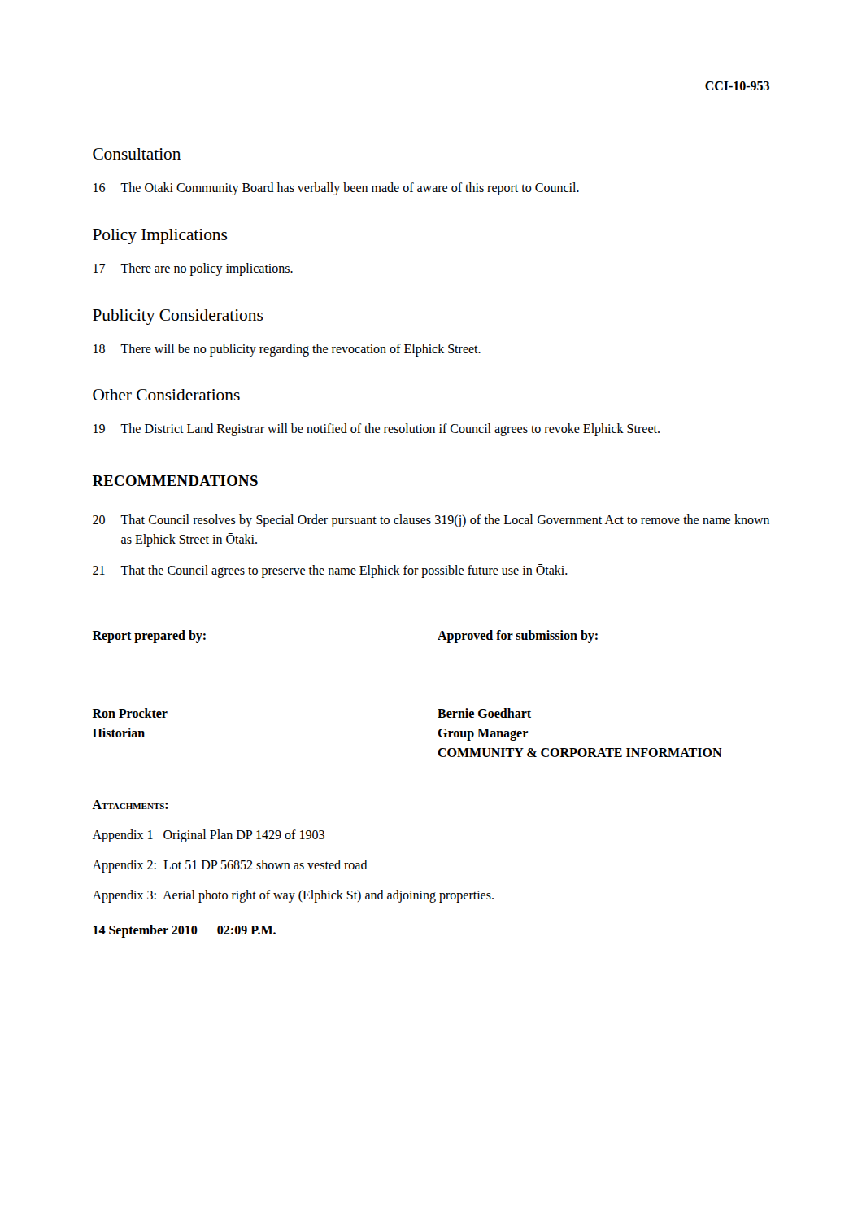CCI-10-953
Consultation
16
The Ōtaki Community Board has verbally been made of aware of this report to Council.
Policy Implications
17
There are no policy implications.
Publicity Considerations
18
There will be no publicity regarding the revocation of Elphick Street.
Other Considerations
19
The District Land Registrar will be notified of the resolution if Council agrees to revoke Elphick Street.
RECOMMENDATIONS
20
That Council resolves by Special Order pursuant to clauses 319(j) of the Local Government Act to remove the name known as Elphick Street in Ōtaki.
21
That the Council agrees to preserve the name Elphick for possible future use in Ōtaki.
Report prepared by:
Ron Prockter
Historian
Approved for submission by:
Bernie Goedhart
Group Manager
COMMUNITY & CORPORATE INFORMATION
Attachments:
Appendix 1 Original Plan DP 1429 of 1903
Appendix 2: Lot 51 DP 56852 shown as vested road
Appendix 3: Aerial photo right of way (Elphick St) and adjoining properties.
14 September 2010 02:09 P.M.